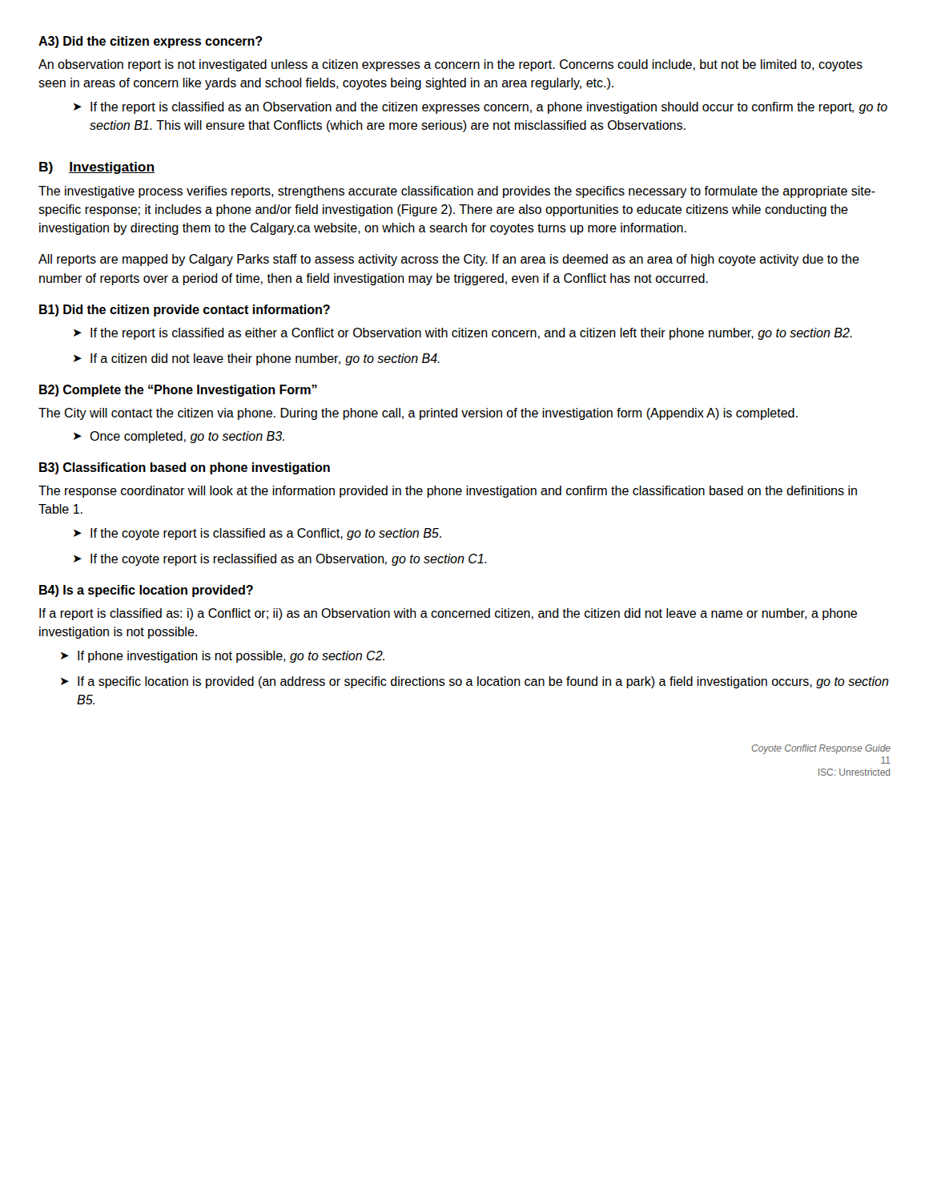A3) Did the citizen express concern?
An observation report is not investigated unless a citizen expresses a concern in the report. Concerns could include, but not be limited to, coyotes seen in areas of concern like yards and school fields, coyotes being sighted in an area regularly, etc.).
If the report is classified as an Observation and the citizen expresses concern, a phone investigation should occur to confirm the report, go to section B1. This will ensure that Conflicts (which are more serious) are not misclassified as Observations.
B) Investigation
The investigative process verifies reports, strengthens accurate classification and provides the specifics necessary to formulate the appropriate site-specific response; it includes a phone and/or field investigation (Figure 2). There are also opportunities to educate citizens while conducting the investigation by directing them to the Calgary.ca website, on which a search for coyotes turns up more information.
All reports are mapped by Calgary Parks staff to assess activity across the City. If an area is deemed as an area of high coyote activity due to the number of reports over a period of time, then a field investigation may be triggered, even if a Conflict has not occurred.
B1) Did the citizen provide contact information?
If the report is classified as either a Conflict or Observation with citizen concern, and a citizen left their phone number, go to section B2.
If a citizen did not leave their phone number, go to section B4.
B2) Complete the “Phone Investigation Form”
The City will contact the citizen via phone. During the phone call, a printed version of the investigation form (Appendix A) is completed.
Once completed, go to section B3.
B3) Classification based on phone investigation
The response coordinator will look at the information provided in the phone investigation and confirm the classification based on the definitions in Table 1.
If the coyote report is classified as a Conflict, go to section B5.
If the coyote report is reclassified as an Observation, go to section C1.
B4) Is a specific location provided?
If a report is classified as: i) a Conflict or; ii) as an Observation with a concerned citizen, and the citizen did not leave a name or number, a phone investigation is not possible.
If phone investigation is not possible, go to section C2.
If a specific location is provided (an address or specific directions so a location can be found in a park) a field investigation occurs, go to section B5.
Coyote Conflict Response Guide
11
ISC: Unrestricted